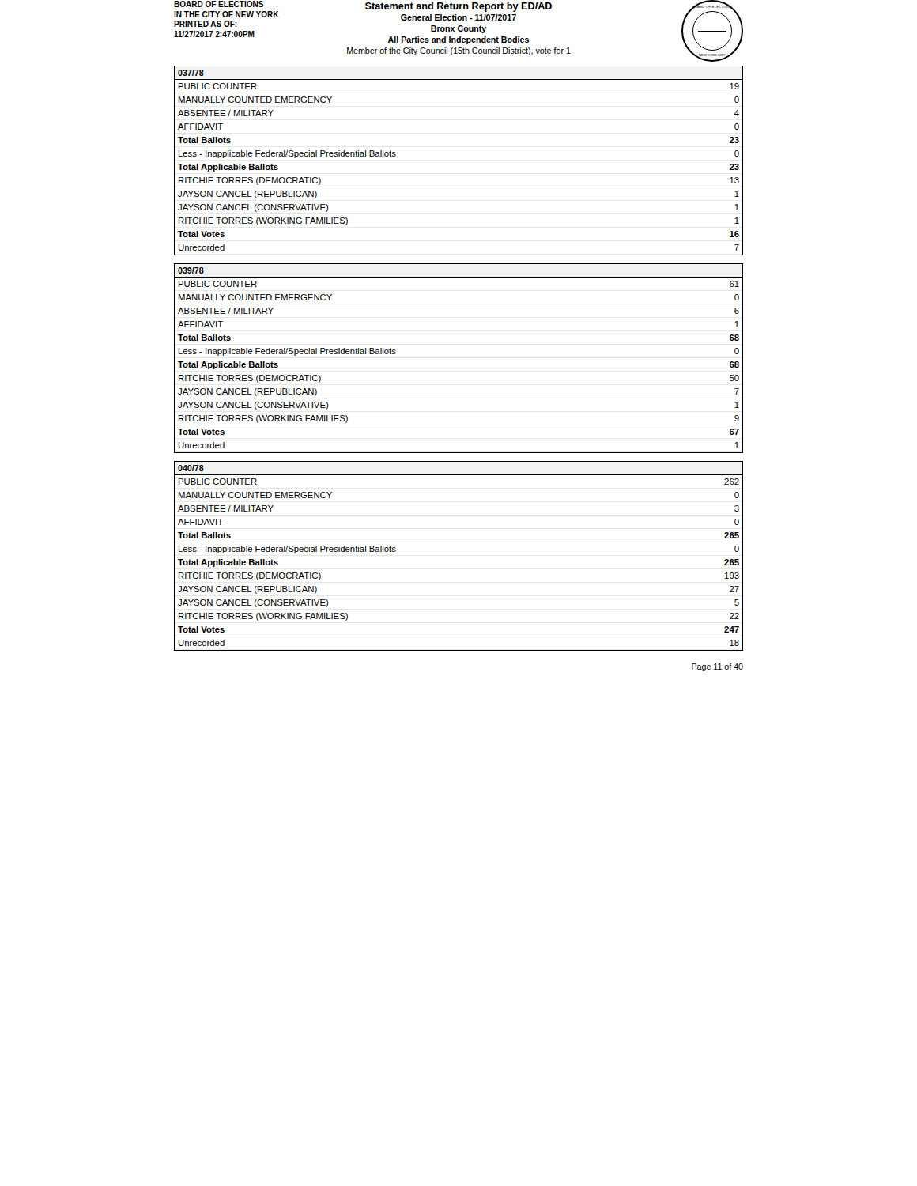BOARD OF ELECTIONS
IN THE CITY OF NEW YORK
PRINTED AS OF:
11/27/2017 2:47:00PM
Statement and Return Report by ED/AD
General Election - 11/07/2017
Bronx County
All Parties and Independent Bodies
Member of the City Council (15th Council District), vote for 1
037/78
| PUBLIC COUNTER | 19 |
| MANUALLY COUNTED EMERGENCY | 0 |
| ABSENTEE / MILITARY | 4 |
| AFFIDAVIT | 0 |
| Total Ballots | 23 |
| Less - Inapplicable Federal/Special Presidential Ballots | 0 |
| Total Applicable Ballots | 23 |
| RITCHIE TORRES (DEMOCRATIC) | 13 |
| JAYSON CANCEL (REPUBLICAN) | 1 |
| JAYSON CANCEL (CONSERVATIVE) | 1 |
| RITCHIE TORRES (WORKING FAMILIES) | 1 |
| Total Votes | 16 |
| Unrecorded | 7 |
039/78
| PUBLIC COUNTER | 61 |
| MANUALLY COUNTED EMERGENCY | 0 |
| ABSENTEE / MILITARY | 6 |
| AFFIDAVIT | 1 |
| Total Ballots | 68 |
| Less - Inapplicable Federal/Special Presidential Ballots | 0 |
| Total Applicable Ballots | 68 |
| RITCHIE TORRES (DEMOCRATIC) | 50 |
| JAYSON CANCEL (REPUBLICAN) | 7 |
| JAYSON CANCEL (CONSERVATIVE) | 1 |
| RITCHIE TORRES (WORKING FAMILIES) | 9 |
| Total Votes | 67 |
| Unrecorded | 1 |
040/78
| PUBLIC COUNTER | 262 |
| MANUALLY COUNTED EMERGENCY | 0 |
| ABSENTEE / MILITARY | 3 |
| AFFIDAVIT | 0 |
| Total Ballots | 265 |
| Less - Inapplicable Federal/Special Presidential Ballots | 0 |
| Total Applicable Ballots | 265 |
| RITCHIE TORRES (DEMOCRATIC) | 193 |
| JAYSON CANCEL (REPUBLICAN) | 27 |
| JAYSON CANCEL (CONSERVATIVE) | 5 |
| RITCHIE TORRES (WORKING FAMILIES) | 22 |
| Total Votes | 247 |
| Unrecorded | 18 |
Page 11 of 40